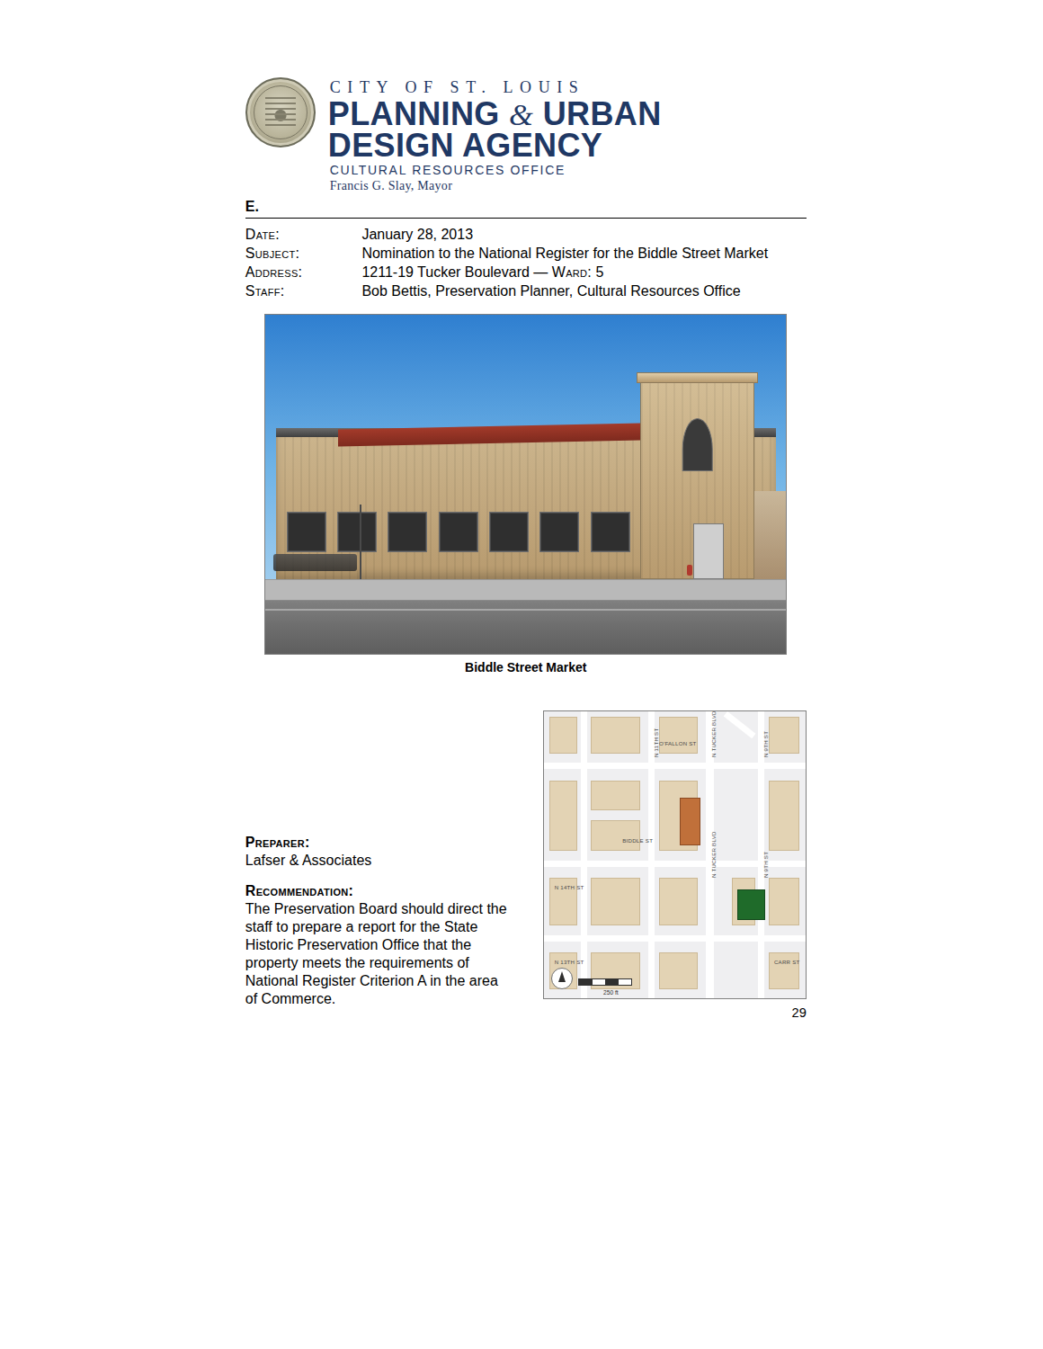CITY OF ST. LOUIS
PLANNING & URBAN
DESIGN AGENCY
Cultural Resources Office
Francis G. Slay, Mayor
E.
| Date: | January 28, 2013 |
| Subject: | Nomination to the National Register for the Biddle Street Market |
| Address: | 1211-19 Tucker Boulevard — Ward: 5 |
| Staff: | Bob Bettis, Preservation Planner, Cultural Resources Office |
Biddle Street Market
Preparer:
Lafser & Associates
Recommendation:
The Preservation Board should direct the staff to prepare a report for the State Historic Preservation Office that the property meets the requirements of National Register Criterion A in the area of Commerce.
O'FALLON ST
BIDDLE ST
N 14TH ST
N 13TH ST
CARR ST
N 11TH ST
N TUCKER BLVD
N TUCKER BLVD
N 9TH ST
N 9TH ST
250 ft
29